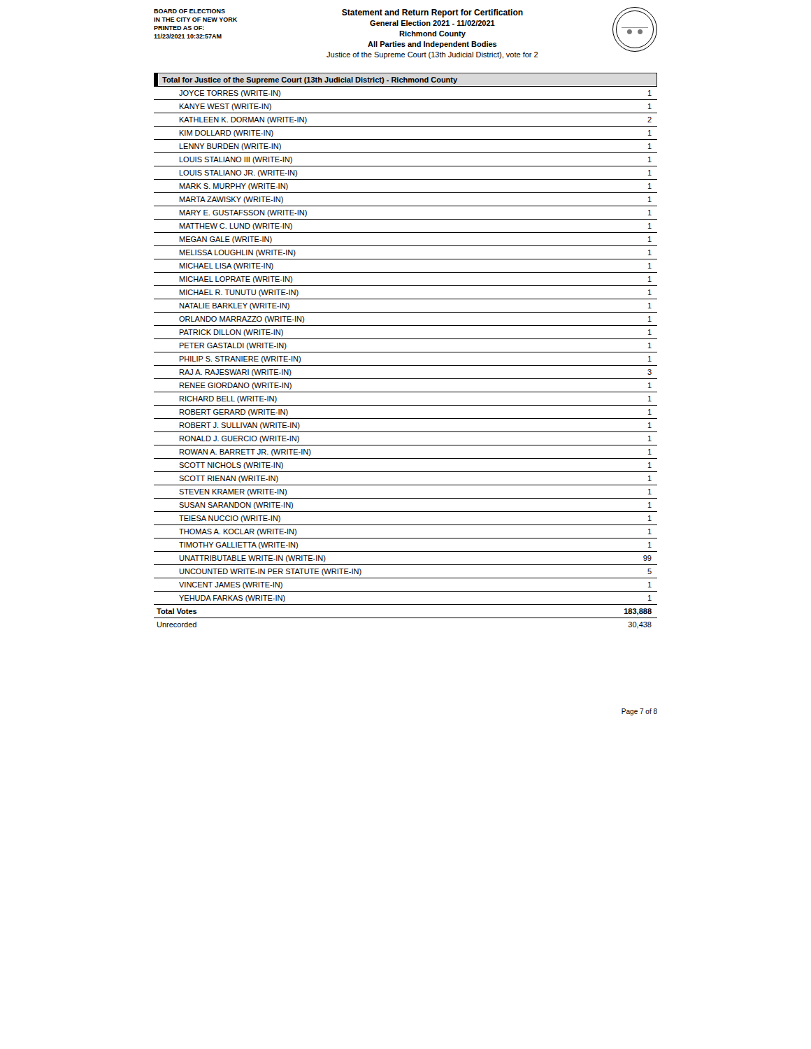BOARD OF ELECTIONS
IN THE CITY OF NEW YORK
PRINTED AS OF:
11/23/2021 10:32:57AM
Statement and Return Report for Certification
General Election 2021 - 11/02/2021
Richmond County
All Parties and Independent Bodies
Justice of the Supreme Court (13th Judicial District), vote for 2
Total for Justice of the Supreme Court (13th Judicial District) - Richmond County
| JOYCE TORRES (WRITE-IN) | 1 |
| KANYE WEST (WRITE-IN) | 1 |
| KATHLEEN K. DORMAN (WRITE-IN) | 2 |
| KIM DOLLARD (WRITE-IN) | 1 |
| LENNY BURDEN (WRITE-IN) | 1 |
| LOUIS STALIANO III (WRITE-IN) | 1 |
| LOUIS STALIANO JR. (WRITE-IN) | 1 |
| MARK S. MURPHY (WRITE-IN) | 1 |
| MARTA ZAWISKY (WRITE-IN) | 1 |
| MARY E. GUSTAFSSON (WRITE-IN) | 1 |
| MATTHEW C. LUND (WRITE-IN) | 1 |
| MEGAN GALE (WRITE-IN) | 1 |
| MELISSA LOUGHLIN (WRITE-IN) | 1 |
| MICHAEL LISA (WRITE-IN) | 1 |
| MICHAEL LOPRATE (WRITE-IN) | 1 |
| MICHAEL R. TUNUTU (WRITE-IN) | 1 |
| NATALIE BARKLEY (WRITE-IN) | 1 |
| ORLANDO MARRAZZO (WRITE-IN) | 1 |
| PATRICK DILLON (WRITE-IN) | 1 |
| PETER GASTALDI (WRITE-IN) | 1 |
| PHILIP S. STRANIERE (WRITE-IN) | 1 |
| RAJ A. RAJESWARI (WRITE-IN) | 3 |
| RENEE GIORDANO (WRITE-IN) | 1 |
| RICHARD BELL (WRITE-IN) | 1 |
| ROBERT GERARD (WRITE-IN) | 1 |
| ROBERT J. SULLIVAN (WRITE-IN) | 1 |
| RONALD J. GUERCIO (WRITE-IN) | 1 |
| ROWAN A. BARRETT JR. (WRITE-IN) | 1 |
| SCOTT NICHOLS (WRITE-IN) | 1 |
| SCOTT RIENAN (WRITE-IN) | 1 |
| STEVEN KRAMER (WRITE-IN) | 1 |
| SUSAN SARANDON (WRITE-IN) | 1 |
| TEIESA NUCCIO (WRITE-IN) | 1 |
| THOMAS A. KOCLAR (WRITE-IN) | 1 |
| TIMOTHY GALLIETTA (WRITE-IN) | 1 |
| UNATTRIBUTABLE WRITE-IN (WRITE-IN) | 99 |
| UNCOUNTED WRITE-IN PER STATUTE (WRITE-IN) | 5 |
| VINCENT JAMES (WRITE-IN) | 1 |
| YEHUDA FARKAS (WRITE-IN) | 1 |
| Total Votes | 183,888 |
| Unrecorded | 30,438 |
Page 7 of 8